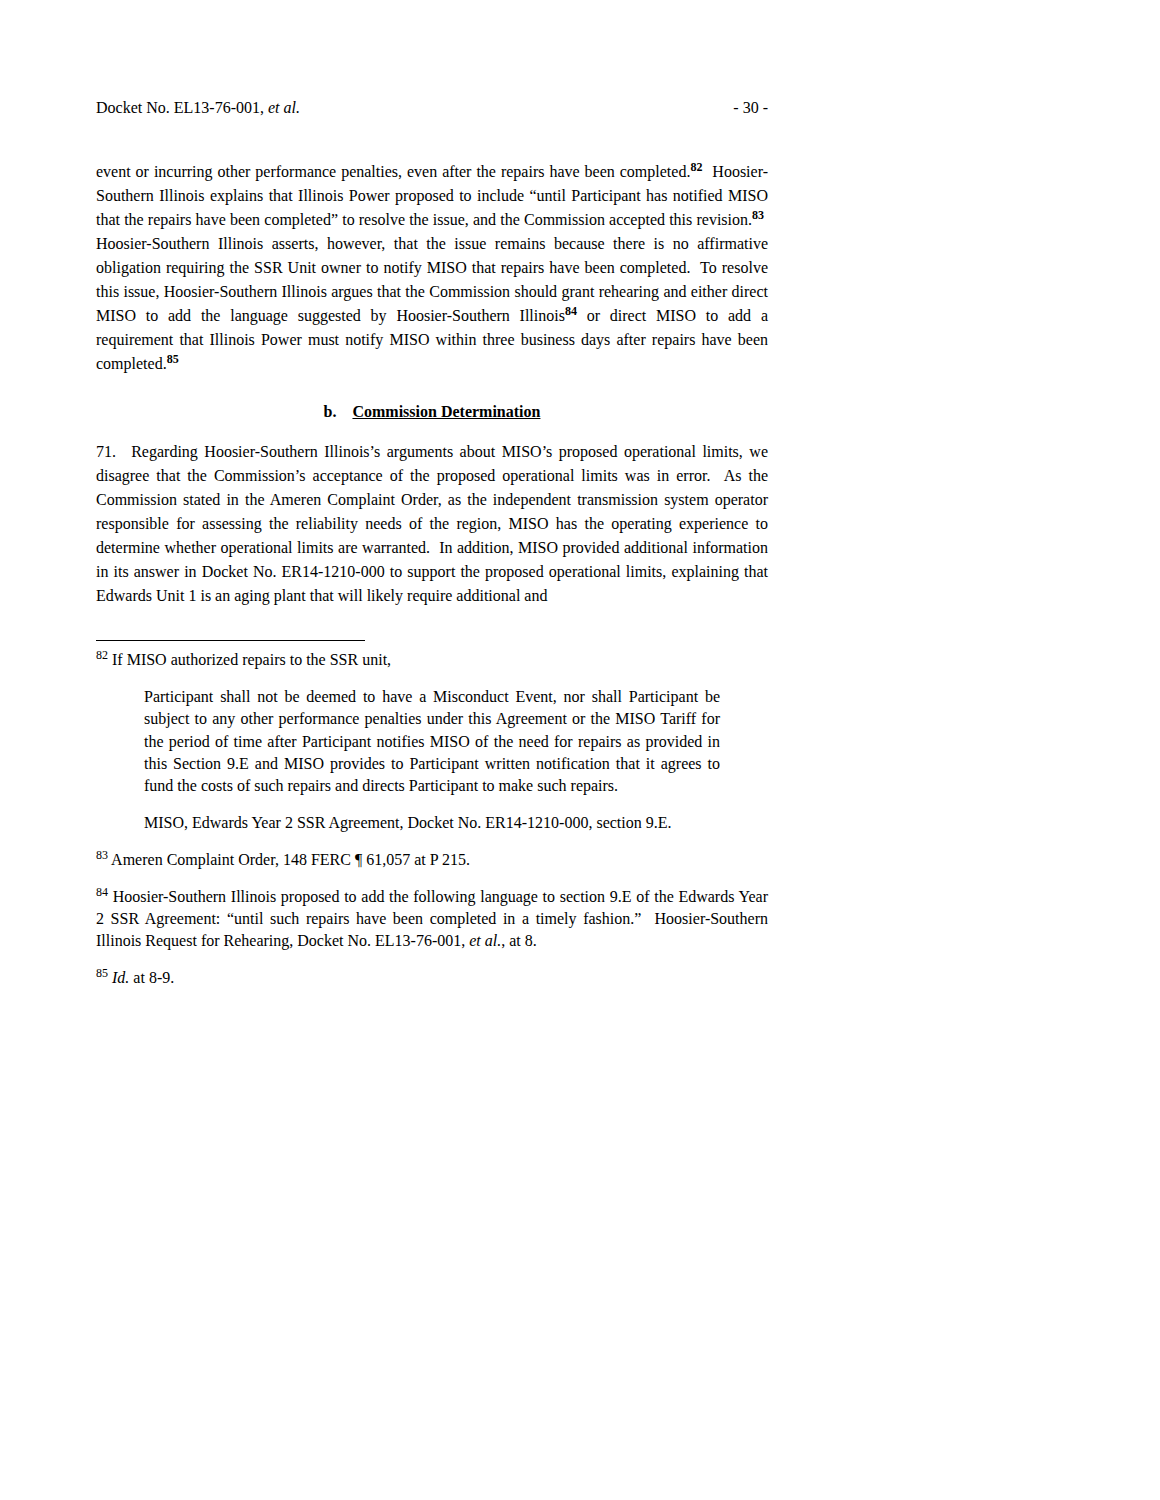Docket No. EL13-76-001, et al.
- 30 -
event or incurring other performance penalties, even after the repairs have been completed.82 Hoosier-Southern Illinois explains that Illinois Power proposed to include “until Participant has notified MISO that the repairs have been completed” to resolve the issue, and the Commission accepted this revision.83 Hoosier-Southern Illinois asserts, however, that the issue remains because there is no affirmative obligation requiring the SSR Unit owner to notify MISO that repairs have been completed. To resolve this issue, Hoosier-Southern Illinois argues that the Commission should grant rehearing and either direct MISO to add the language suggested by Hoosier-Southern Illinois84 or direct MISO to add a requirement that Illinois Power must notify MISO within three business days after repairs have been completed.85
b. Commission Determination
71. Regarding Hoosier-Southern Illinois’s arguments about MISO’s proposed operational limits, we disagree that the Commission’s acceptance of the proposed operational limits was in error. As the Commission stated in the Ameren Complaint Order, as the independent transmission system operator responsible for assessing the reliability needs of the region, MISO has the operating experience to determine whether operational limits are warranted. In addition, MISO provided additional information in its answer in Docket No. ER14-1210-000 to support the proposed operational limits, explaining that Edwards Unit 1 is an aging plant that will likely require additional and
82 If MISO authorized repairs to the SSR unit,
Participant shall not be deemed to have a Misconduct Event, nor shall Participant be subject to any other performance penalties under this Agreement or the MISO Tariff for the period of time after Participant notifies MISO of the need for repairs as provided in this Section 9.E and MISO provides to Participant written notification that it agrees to fund the costs of such repairs and directs Participant to make such repairs.
MISO, Edwards Year 2 SSR Agreement, Docket No. ER14-1210-000, section 9.E.
83 Ameren Complaint Order, 148 FERC ¶ 61,057 at P 215.
84 Hoosier-Southern Illinois proposed to add the following language to section 9.E of the Edwards Year 2 SSR Agreement: “until such repairs have been completed in a timely fashion.” Hoosier-Southern Illinois Request for Rehearing, Docket No. EL13-76-001, et al., at 8.
85 Id. at 8-9.